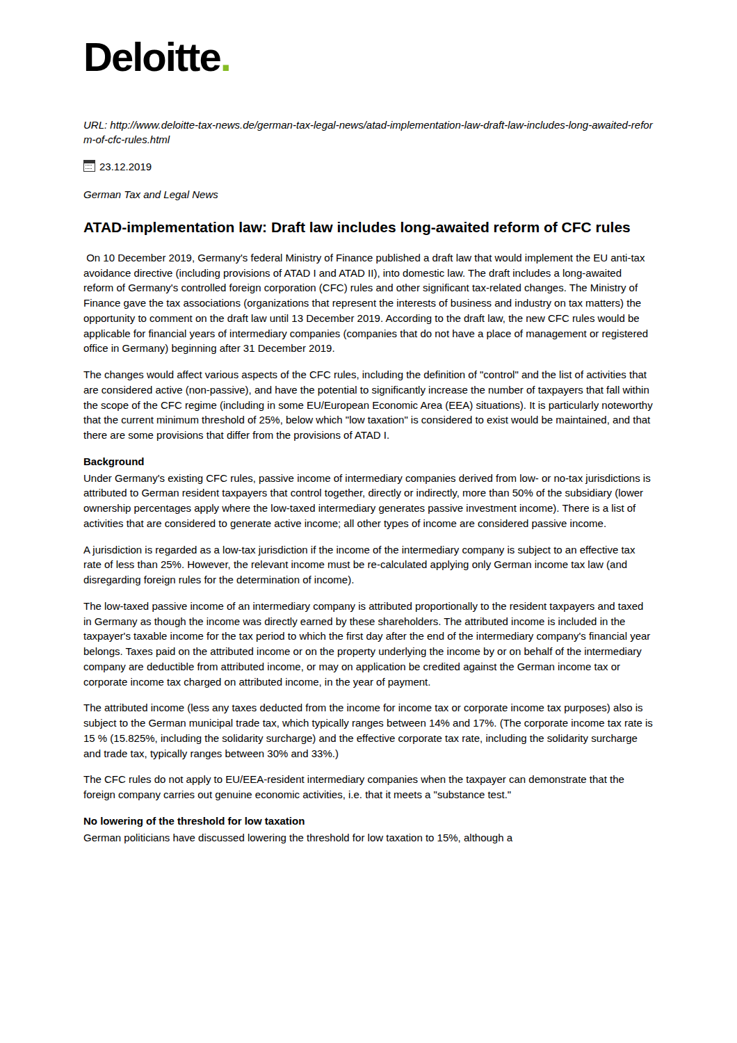Deloitte.
URL: http://www.deloitte-tax-news.de/german-tax-legal-news/atad-implementation-law-draft-law-includes-long-awaited-reform-of-cfc-rules.html
23.12.2019
German Tax and Legal News
ATAD-implementation law: Draft law includes long-awaited reform of CFC rules
On 10 December 2019, Germany's federal Ministry of Finance published a draft law that would implement the EU anti-tax avoidance directive (including provisions of ATAD I and ATAD II), into domestic law. The draft includes a long-awaited reform of Germany's controlled foreign corporation (CFC) rules and other significant tax-related changes. The Ministry of Finance gave the tax associations (organizations that represent the interests of business and industry on tax matters) the opportunity to comment on the draft law until 13 December 2019. According to the draft law, the new CFC rules would be applicable for financial years of intermediary companies (companies that do not have a place of management or registered office in Germany) beginning after 31 December 2019.
The changes would affect various aspects of the CFC rules, including the definition of "control" and the list of activities that are considered active (non-passive), and have the potential to significantly increase the number of taxpayers that fall within the scope of the CFC regime (including in some EU/European Economic Area (EEA) situations). It is particularly noteworthy that the current minimum threshold of 25%, below which "low taxation" is considered to exist would be maintained, and that there are some provisions that differ from the provisions of ATAD I.
Background
Under Germany's existing CFC rules, passive income of intermediary companies derived from low- or no-tax jurisdictions is attributed to German resident taxpayers that control together, directly or indirectly, more than 50% of the subsidiary (lower ownership percentages apply where the low-taxed intermediary generates passive investment income). There is a list of activities that are considered to generate active income; all other types of income are considered passive income.
A jurisdiction is regarded as a low-tax jurisdiction if the income of the intermediary company is subject to an effective tax rate of less than 25%. However, the relevant income must be re-calculated applying only German income tax law (and disregarding foreign rules for the determination of income).
The low-taxed passive income of an intermediary company is attributed proportionally to the resident taxpayers and taxed in Germany as though the income was directly earned by these shareholders. The attributed income is included in the taxpayer's taxable income for the tax period to which the first day after the end of the intermediary company's financial year belongs. Taxes paid on the attributed income or on the property underlying the income by or on behalf of the intermediary company are deductible from attributed income, or may on application be credited against the German income tax or corporate income tax charged on attributed income, in the year of payment.
The attributed income (less any taxes deducted from the income for income tax or corporate income tax purposes) also is subject to the German municipal trade tax, which typically ranges between 14% and 17%. (The corporate income tax rate is 15 % (15.825%, including the solidarity surcharge) and the effective corporate tax rate, including the solidarity surcharge and trade tax, typically ranges between 30% and 33%.)
The CFC rules do not apply to EU/EEA-resident intermediary companies when the taxpayer can demonstrate that the foreign company carries out genuine economic activities, i.e. that it meets a "substance test."
No lowering of the threshold for low taxation
German politicians have discussed lowering the threshold for low taxation to 15%, although a